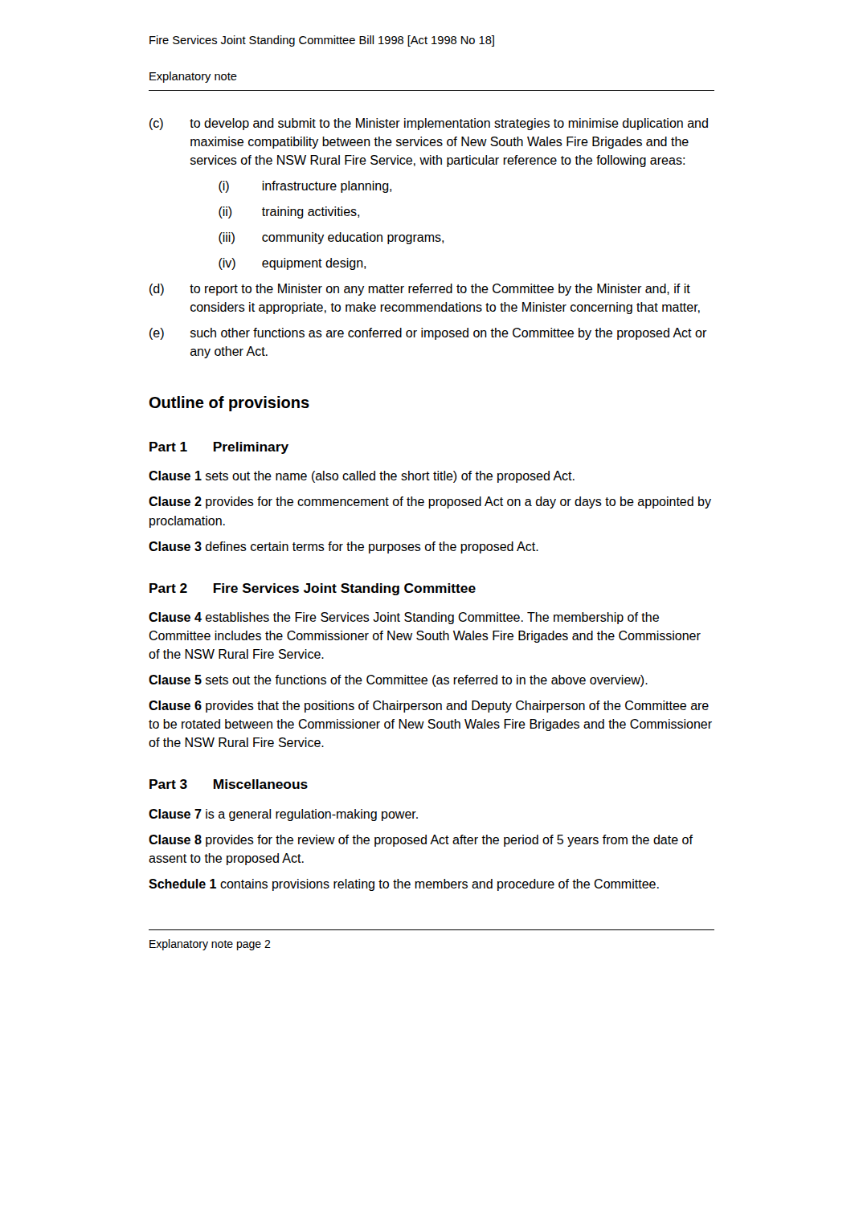Fire Services Joint Standing Committee Bill 1998 [Act 1998 No 18]
Explanatory note
| (c) | to develop and submit to the Minister implementation strategies to minimise duplication and maximise compatibility between the services of New South Wales Fire Brigades and the services of the NSW Rural Fire Service, with particular reference to the following areas: |
| (i) | infrastructure planning, |
| (ii) | training activities, |
| (iii) | community education programs, |
| (iv) | equipment design, |
| (d) | to report to the Minister on any matter referred to the Committee by the Minister and, if it considers it appropriate, to make recommendations to the Minister concerning that matter, |
| (e) | such other functions as are conferred or imposed on the Committee by the proposed Act or any other Act. |
Outline of provisions
Part 1 Preliminary
Clause 1 sets out the name (also called the short title) of the proposed Act.
Clause 2 provides for the commencement of the proposed Act on a day or days to be appointed by proclamation.
Clause 3 defines certain terms for the purposes of the proposed Act.
Part 2 Fire Services Joint Standing Committee
Clause 4 establishes the Fire Services Joint Standing Committee. The membership of the Committee includes the Commissioner of New South Wales Fire Brigades and the Commissioner of the NSW Rural Fire Service.
Clause 5 sets out the functions of the Committee (as referred to in the above overview).
Clause 6 provides that the positions of Chairperson and Deputy Chairperson of the Committee are to be rotated between the Commissioner of New South Wales Fire Brigades and the Commissioner of the NSW Rural Fire Service.
Part 3 Miscellaneous
Clause 7 is a general regulation-making power.
Clause 8 provides for the review of the proposed Act after the period of 5 years from the date of assent to the proposed Act.
Schedule 1 contains provisions relating to the members and procedure of the Committee.
Explanatory note page 2